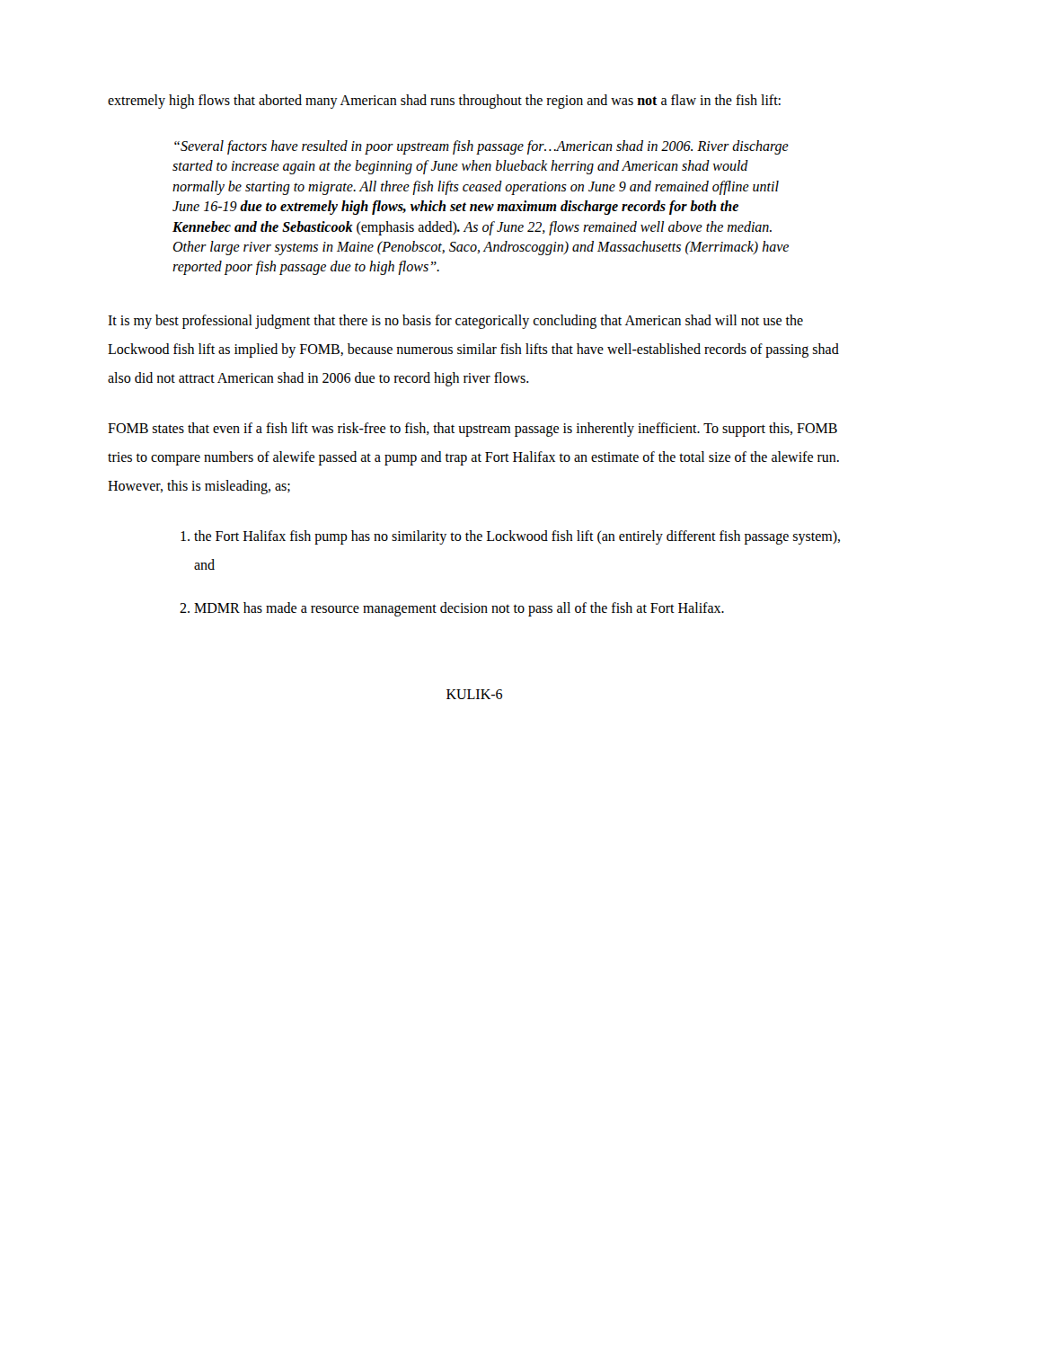extremely high flows that aborted many American shad runs throughout the region and was not a flaw in the fish lift:
“Several factors have resulted in poor upstream fish passage for…American shad in 2006. River discharge started to increase again at the beginning of June when blueback herring and American shad would normally be starting to migrate. All three fish lifts ceased operations on June 9 and remained offline until June 16-19 due to extremely high flows, which set new maximum discharge records for both the Kennebec and the Sebasticook (emphasis added). As of June 22, flows remained well above the median. Other large river systems in Maine (Penobscot, Saco, Androscoggin) and Massachusetts (Merrimack) have reported poor fish passage due to high flows”.
It is my best professional judgment that there is no basis for categorically concluding that American shad will not use the Lockwood fish lift as implied by FOMB, because numerous similar fish lifts that have well-established records of passing shad also did not attract American shad in 2006 due to record high river flows.
FOMB states that even if a fish lift was risk-free to fish, that upstream passage is inherently inefficient. To support this, FOMB tries to compare numbers of alewife passed at a pump and trap at Fort Halifax to an estimate of the total size of the alewife run. However, this is misleading, as;
the Fort Halifax fish pump has no similarity to the Lockwood fish lift (an entirely different fish passage system), and
MDMR has made a resource management decision not to pass all of the fish at Fort Halifax.
KULIK-6